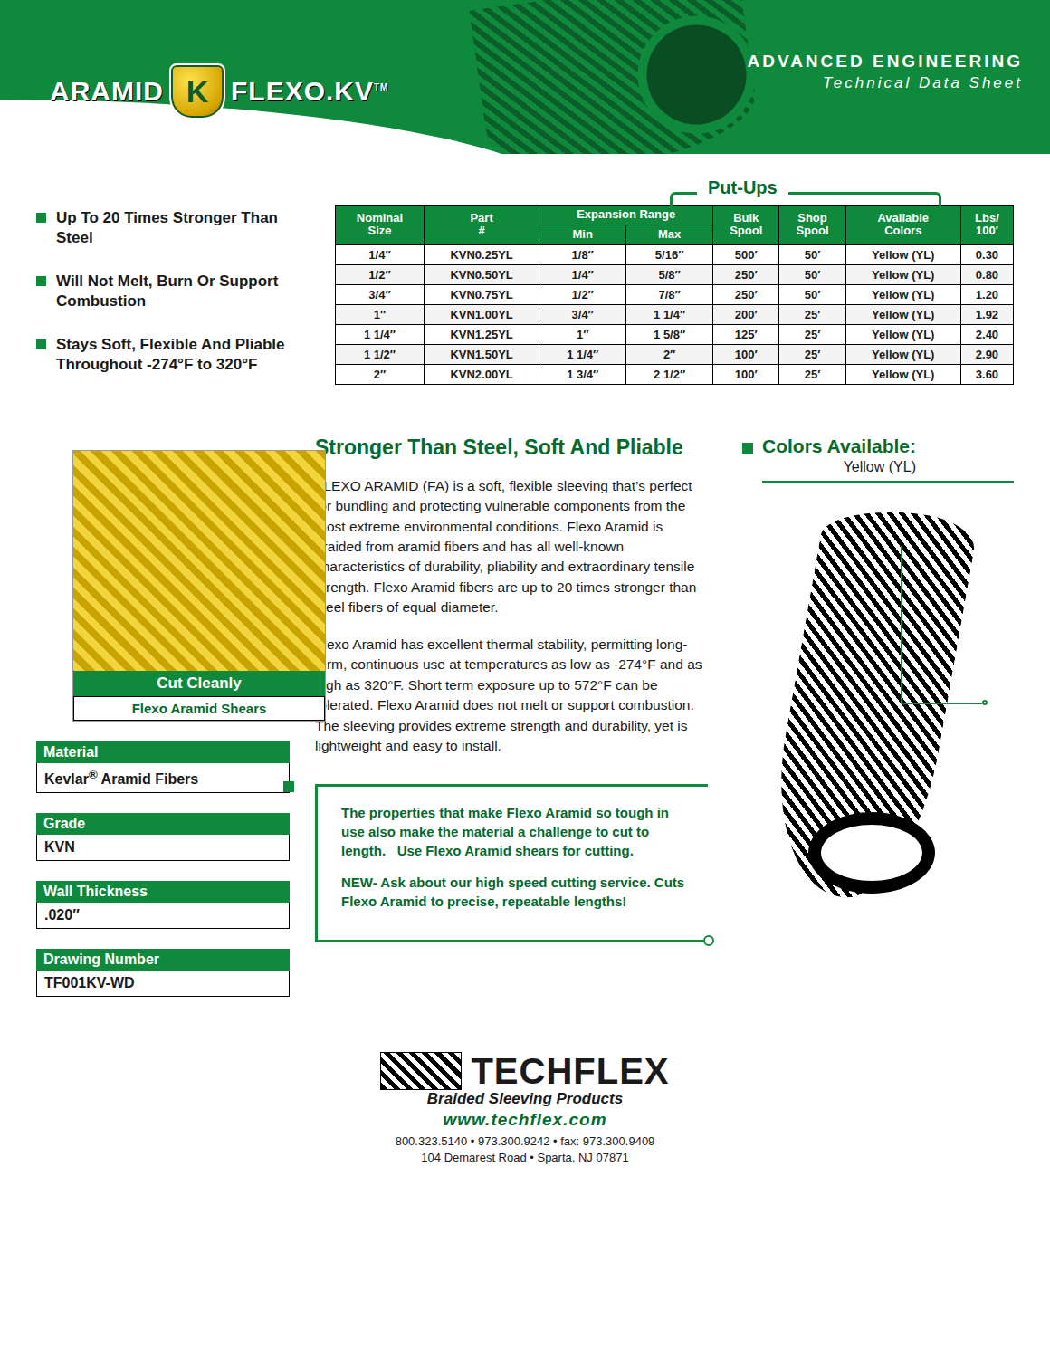ADVANCED ENGINEERING
Technical Data Sheet
ARAMID K FLEXO.KVTM
Up To 20 Times Stronger Than Steel
Will Not Melt, Burn Or Support Combustion
Stays Soft, Flexible And Pliable Throughout -274°F to 320°F
Put-Ups
| Nominal Size | Part # | Expansion Range | Bulk Spool | Shop Spool | Available Colors | Lbs/ 100′ |
| --- | --- | --- | --- | --- | --- | --- |
| Min | Max |
| 1/4″ | KVN0.25YL | 1/8″ | 5/16″ | 500′ | 50′ | Yellow (YL) | 0.30 |
| 1/2″ | KVN0.50YL | 1/4″ | 5/8″ | 250′ | 50′ | Yellow (YL) | 0.80 |
| 3/4″ | KVN0.75YL | 1/2″ | 7/8″ | 250′ | 50′ | Yellow (YL) | 1.20 |
| 1″ | KVN1.00YL | 3/4″ | 1 1/4″ | 200′ | 25′ | Yellow (YL) | 1.92 |
| 1 1/4″ | KVN1.25YL | 1″ | 1 5/8″ | 125′ | 25′ | Yellow (YL) | 2.40 |
| 1 1/2″ | KVN1.50YL | 1 1/4″ | 2″ | 100′ | 25′ | Yellow (YL) | 2.90 |
| 2″ | KVN2.00YL | 1 3/4″ | 2 1/2″ | 100′ | 25′ | Yellow (YL) | 3.60 |
Cut Cleanly
Flexo Aramid Shears
Material
Kevlar® Aramid Fibers
Grade
KVN
Wall Thickness
.020″
Drawing Number
TF001KV-WD
Stronger Than Steel, Soft And Pliable
FLEXO ARAMID (FA) is a soft, flexible sleeving that’s perfect for bundling and protecting vulnerable components from the most extreme environmental conditions. Flexo Aramid is braided from aramid fibers and has all well-known characteristics of durability, pliability and extraordinary tensile strength. Flexo Aramid fibers are up to 20 times stronger than steel fibers of equal diameter.
Flexo Aramid has excellent thermal stability, permitting long-term, continuous use at temperatures as low as -274°F and as high as 320°F. Short term exposure up to 572°F can be tolerated. Flexo Aramid does not melt or support combustion. The sleeving provides extreme strength and durability, yet is lightweight and easy to install.
The properties that make Flexo Aramid so tough in use also make the material a challenge to cut to length. Use Flexo Aramid shears for cutting.
NEW- Ask about our high speed cutting service. Cuts Flexo Aramid to precise, repeatable lengths!
Colors Available:
Yellow (YL)
TECHFLEX
Braided Sleeving Products
www.techflex.com
800.323.5140 • 973.300.9242 • fax: 973.300.9409
104 Demarest Road • Sparta, NJ 07871